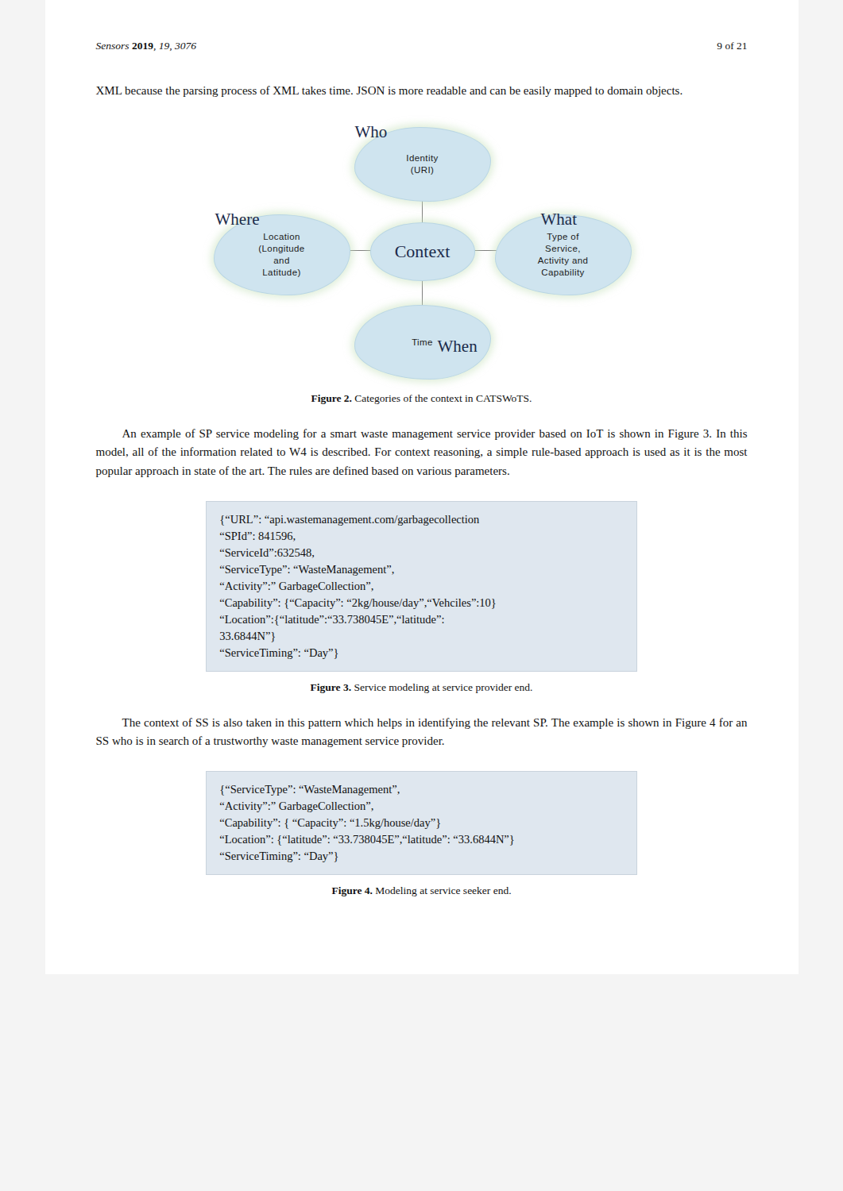Sensors 2019, 19, 3076
9 of 21
XML because the parsing process of XML takes time. JSON is more readable and can be easily mapped to domain objects.
Identity
(URI)
Location
(Longitude
and
Latitude)
Type of
Service,
Activity and
Capability
Time
Context
Who
Where
What
When
Figure 2. Categories of the context in CATSWoTS.
An example of SP service modeling for a smart waste management service provider based on IoT is shown in Figure 3. In this model, all of the information related to W4 is described. For context reasoning, a simple rule-based approach is used as it is the most popular approach in state of the art. The rules are defined based on various parameters.
{“URL”: “api.wastemanagement.com/garbagecollection
“SPId”: 841596,
“ServiceId”:632548,
“ServiceType”: “WasteManagement”,
“Activity”:” GarbageCollection”,
“Capability”: {“Capacity”: “2kg/house/day”,“Vehciles”:10}
“Location”:{“latitude”:“33.738045E”,“latitude”:
33.6844N”}
“ServiceTiming”: “Day”}
Figure 3. Service modeling at service provider end.
The context of SS is also taken in this pattern which helps in identifying the relevant SP. The example is shown in Figure 4 for an SS who is in search of a trustworthy waste management service provider.
{“ServiceType”: “WasteManagement”,
“Activity”:” GarbageCollection”,
“Capability”: { “Capacity”: “1.5kg/house/day”}
“Location”: {“latitude”: “33.738045E”,“latitude”: “33.6844N”}
“ServiceTiming”: “Day”}
Figure 4. Modeling at service seeker end.